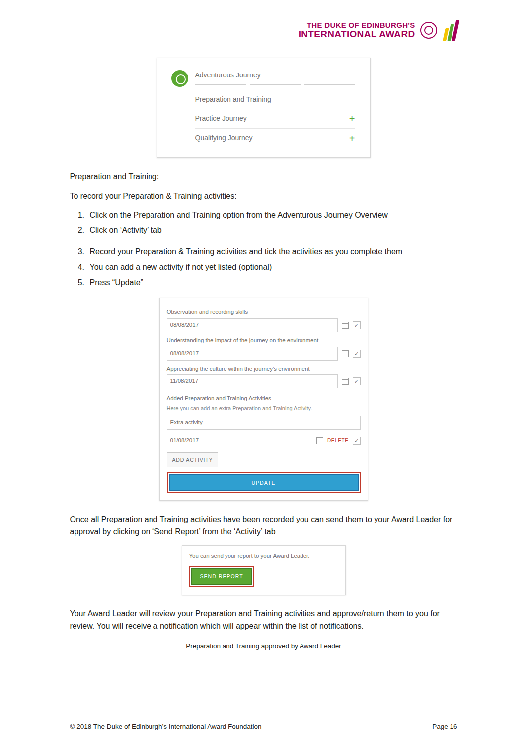The Duke of Edinburgh's International Award
Adventurous Journey
Preparation and Training
Practice Journey+
Qualifying Journey+
Preparation and Training:
To record your Preparation & Training activities:
Click on the Preparation and Training option from the Adventurous Journey Overview
Click on ‘Activity’ tab
Record your Preparation & Training activities and tick the activities as you complete them
You can add a new activity if not yet listed (optional)
Press “Update”
Observation and recording skills
✓
Understanding the impact of the journey on the environment
✓
Appreciating the culture within the journey’s environment
✓
Added Preparation and Training Activities
Here you can add an extra Preparation and Training Activity.
Delete ✓
Add Activity
Update
Once all Preparation and Training activities have been recorded you can send them to your Award Leader for approval by clicking on ‘Send Report’ from the ‘Activity’ tab
You can send your report to your Award Leader.
Send Report
Your Award Leader will review your Preparation and Training activities and approve/return them to you for review. You will receive a notification which will appear within the list of notifications.
Preparation and Training approved by Award Leader
© 2018 The Duke of Edinburgh’s International Award Foundation Page 16